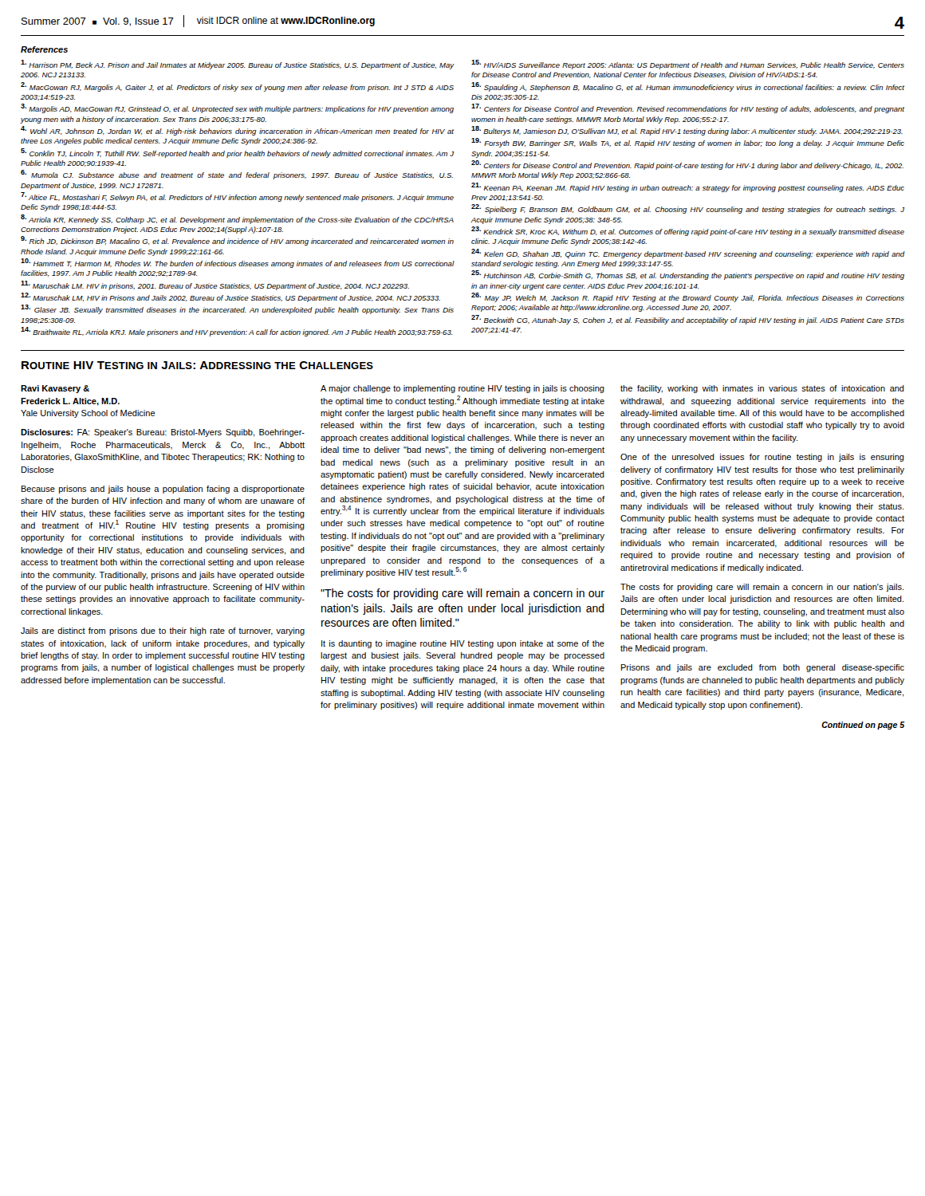Summer 2007 ■ Vol. 9, Issue 17
visit IDCR online at www.IDCRonline.org
4
References
1. Harrison PM, Beck AJ. Prison and Jail Inmates at Midyear 2005. Bureau of Justice Statistics, U.S. Department of Justice, May 2006. NCJ 213133.
2. MacGowan RJ, Margolis A, Gaiter J, et al. Predictors of risky sex of young men after release from prison. Int J STD & AIDS 2003;14:519-23.
3. Margolis AD, MacGowan RJ, Grinstead O, et al. Unprotected sex with multiple partners: Implications for HIV prevention among young men with a history of incarceration. Sex Trans Dis 2006;33:175-80.
4. Wohl AR, Johnson D, Jordan W, et al. High-risk behaviors during incarceration in African-American men treated for HIV at three Los Angeles public medical centers. J Acquir Immune Defic Syndr 2000;24:386-92.
5. Conklin TJ, Lincoln T, Tuthill RW. Self-reported health and prior health behaviors of newly admitted correctional inmates. Am J Public Health 2000;90:1939-41.
6. Mumola CJ. Substance abuse and treatment of state and federal prisoners, 1997. Bureau of Justice Statistics, U.S. Department of Justice, 1999. NCJ 172871.
7. Altice FL, Mostashari F, Selwyn PA, et al. Predictors of HIV infection among newly sentenced male prisoners. J Acquir Immune Defic Syndr 1998;18:444-53.
8. Arriola KR, Kennedy SS, Coltharp JC, et al. Development and implementation of the Cross-site Evaluation of the CDC/HRSA Corrections Demonstration Project. AIDS Educ Prev 2002;14(Suppl A):107-18.
9. Rich JD, Dickinson BP, Macalino G, et al. Prevalence and incidence of HIV among incarcerated and reincarcerated women in Rhode Island. J Acquir Immune Defic Syndr 1999;22:161-66.
10. Hammett T, Harmon M, Rhodes W. The burden of infectious diseases among inmates of and releasees from US correctional facilities, 1997. Am J Public Health 2002;92;1789-94.
11. Maruschak LM. HIV in prisons, 2001. Bureau of Justice Statistics, US Department of Justice, 2004. NCJ 202293.
12. Maruschak LM, HIV in Prisons and Jails 2002, Bureau of Justice Statistics, US Department of Justice, 2004. NCJ 205333.
13. Glaser JB. Sexually transmitted diseases in the incarcerated. An underexploited public health opportunity. Sex Trans Dis 1998;25:308-09.
14. Braithwaite RL, Arriola KRJ. Male prisoners and HIV prevention: A call for action ignored. Am J Public Health 2003;93:759-63.
15. HIV/AIDS Surveillance Report 2005: Atlanta: US Department of Health and Human Services, Public Health Service, Centers for Disease Control and Prevention, National Center for Infectious Diseases, Division of HIV/AIDS:1-54.
16. Spaulding A, Stephenson B, Macalino G, et al. Human immunodeficiency virus in correctional facilities: a review. Clin Infect Dis 2002;35:305-12.
17. Centers for Disease Control and Prevention. Revised recommendations for HIV testing of adults, adolescents, and pregnant women in health-care settings. MMWR Morb Mortal Wkly Rep. 2006;55:2-17.
18. Bulterys M, Jamieson DJ, O'Sullivan MJ, et al. Rapid HIV-1 testing during labor: A multicenter study. JAMA. 2004;292:219-23.
19. Forsyth BW, Barringer SR, Walls TA, et al. Rapid HIV testing of women in labor; too long a delay. J Acquir Immune Defic Syndr. 2004;35:151-54.
20. Centers for Disease Control and Prevention. Rapid point-of-care testing for HIV-1 during labor and delivery-Chicago, IL, 2002. MMWR Morb Mortal Wkly Rep 2003;52:866-68.
21. Keenan PA, Keenan JM. Rapid HIV testing in urban outreach: a strategy for improving posttest counseling rates. AIDS Educ Prev 2001;13:541-50.
22. Spielberg F, Branson BM, Goldbaum GM, et al. Choosing HIV counseling and testing strategies for outreach settings. J Acquir Immune Defic Syndr 2005;38: 348-55.
23. Kendrick SR, Kroc KA, Withum D, et al. Outcomes of offering rapid point-of-care HIV testing in a sexually transmitted disease clinic. J Acquir Immune Defic Syndr 2005;38:142-46.
24. Kelen GD, Shahan JB, Quinn TC. Emergency department-based HIV screening and counseling: experience with rapid and standard serologic testing. Ann Emerg Med 1999;33:147-55.
25. Hutchinson AB, Corbie-Smith G, Thomas SB, et al. Understanding the patient's perspective on rapid and routine HIV testing in an inner-city urgent care center. AIDS Educ Prev 2004;16:101-14.
26. May JP, Welch M, Jackson R. Rapid HIV Testing at the Broward County Jail, Florida. Infectious Diseases in Corrections Report; 2006; Available at http://www.idcronline.org. Accessed June 20, 2007.
27. Beckwith CG, Atunah-Jay S, Cohen J, et al. Feasibility and acceptability of rapid HIV testing in jail. AIDS Patient Care STDs 2007;21:41-47.
ROUTINE HIV TESTING IN JAILS: ADDRESSING THE CHALLENGES
Ravi Kavasery &
Frederick L. Altice, M.D.
Yale University School of Medicine
Disclosures: FA: Speaker's Bureau: Bristol-Myers Squibb, Boehringer-Ingelheim, Roche Pharmaceuticals, Merck & Co, Inc., Abbott Laboratories, GlaxoSmithKline, and Tibotec Therapeutics; RK: Nothing to Disclose
Because prisons and jails house a population facing a disproportionate share of the burden of HIV infection and many of whom are unaware of their HIV status, these facilities serve as important sites for the testing and treatment of HIV.1 Routine HIV testing presents a promising opportunity for correctional institutions to provide individuals with knowledge of their HIV status, education and counseling services, and access to treatment both within the correctional setting and upon release into the community. Traditionally, prisons and jails have operated outside of the purview of our public health infrastructure. Screening of HIV within these settings provides an innovative approach to facilitate community-correctional linkages.
Jails are distinct from prisons due to their high rate of turnover, varying states of intoxication, lack of uniform intake procedures, and typically brief lengths of stay. In order to implement successful routine HIV testing programs from jails, a number of logistical challenges must be properly addressed before implementation can be successful.
A major challenge to implementing routine HIV testing in jails is choosing the optimal time to conduct testing.2 Although immediate testing at intake might confer the largest public health benefit since many inmates will be released within the first few days of incarceration, such a testing approach creates additional logistical challenges. While there is never an ideal time to deliver "bad news", the timing of delivering non-emergent bad medical news (such as a preliminary positive result in an asymptomatic patient) must be carefully considered. Newly incarcerated detainees experience high rates of suicidal behavior, acute intoxication and abstinence syndromes, and psychological distress at the time of entry.3,4 It is currently unclear from the empirical literature if individuals under such stresses have medical competence to "opt out" of routine testing. If individuals do not "opt out" and are provided with a "preliminary positive" despite their fragile circumstances, they are almost certainly unprepared to consider and respond to the consequences of a preliminary positive HIV test result.5, 6
"The costs for providing care will remain a concern in our nation's jails. Jails are often under local jurisdiction and resources are often limited."
It is daunting to imagine routine HIV testing upon intake at some of the largest and busiest jails. Several hundred people may be processed daily, with intake procedures taking place 24 hours a day. While routine HIV testing might be sufficiently managed, it is often the case that staffing is suboptimal. Adding HIV testing (with associate HIV counseling for preliminary positives) will require additional inmate movement within the facility, working with inmates in various states of intoxication and withdrawal, and squeezing additional service requirements into the already-limited available time. All of this would have to be accomplished through coordinated efforts with custodial staff who typically try to avoid any unnecessary movement within the facility.
One of the unresolved issues for routine testing in jails is ensuring delivery of confirmatory HIV test results for those who test preliminarily positive. Confirmatory test results often require up to a week to receive and, given the high rates of release early in the course of incarceration, many individuals will be released without truly knowing their status. Community public health systems must be adequate to provide contact tracing after release to ensure delivering confirmatory results. For individuals who remain incarcerated, additional resources will be required to provide routine and necessary testing and provision of antiretroviral medications if medically indicated.
The costs for providing care will remain a concern in our nation's jails. Jails are often under local jurisdiction and resources are often limited. Determining who will pay for testing, counseling, and treatment must also be taken into consideration. The ability to link with public health and national health care programs must be included; not the least of these is the Medicaid program.
Prisons and jails are excluded from both general disease-specific programs (funds are channeled to public health departments and publicly run health care facilities) and third party payers (insurance, Medicare, and Medicaid typically stop upon confinement).
Continued on page 5